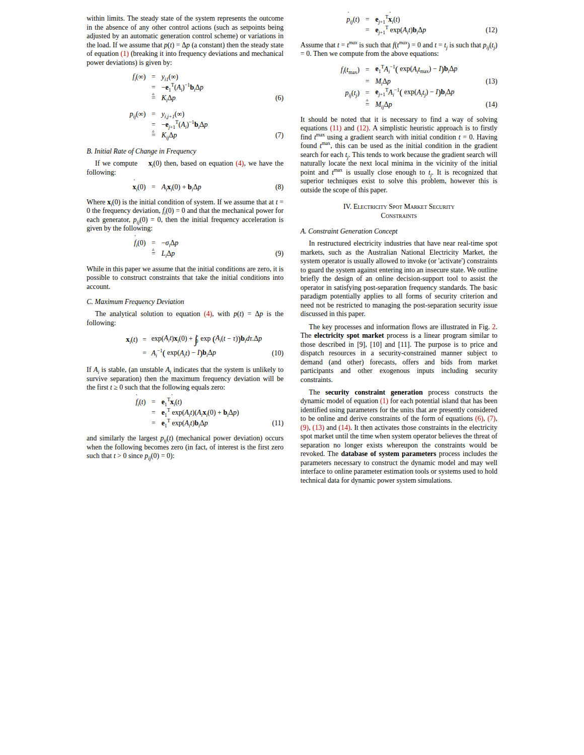within limits. The steady state of the system represents the outcome in the absence of any other control actions (such as setpoints being adjusted by an automatic generation control scheme) or variations in the load. If we assume that p(t) = Δp (a constant) then the steady state of equation (1) (breaking it into frequency deviations and mechanical power deviations) is given by:
| f i (∞) | = | y i1 (∞) | |
| | = | − e 1 T ( A i ) −1 b i Δ p | |
| | = | K i Δ p | (6) |
| p ij (∞) | = | y i,j+1 (∞) | |
| | = | − e j +1 T ( A i ) −1 b i Δ p | |
| | = | K ij Δ p | (7) |
B. Initial Rate of Change in Frequency
If we compute xi(0) then, based on equation (4), we have the following:
| x i (0) | = | A i x i (0) + b i Δ p | (8) |
Where xi(0) is the initial condition of system. If we assume that at t = 0 the frequency deviation, fi(0) = 0 and that the mechanical power for each generator, pij(0) = 0, then the initial frequency acceleration is given by the following:
| f i (0) | = | − σ i Δ p | |
| | = | L i Δ p | (9) |
While in this paper we assume that the initial conditions are zero, it is possible to construct constraints that take the initial conditions into account.
C. Maximum Frequency Deviation
The analytical solution to equation (4), with p(t) = Δp is the following:
| x i ( t ) | = | exp( A i t ) x i (0) + ∫ t 0 exp ( A i ( t − τ ) ) b i dτ .Δ p | |
| | = | A i −1 ( exp( A i t ) − I ) b i Δ p | (10) |
If Ai is stable, (an unstable Ai indicates that the system is unlikely to survive separation) then the maximum frequency deviation will be the first t ≥ 0 such that the following equals zero:
| f i ( t ) | = | e 1 T x i ( t ) | |
| | = | e 1 T exp( A i t )( A i x i (0) + b i Δ p ) | |
| | = | e 1 T exp( A i t ) b i Δ p | (11) |
and similarly the largest pij(t) (mechanical power deviation) occurs when the following becomes zero (in fact, of interest is the first zero such that t > 0 since pij(0) = 0):
| p ij ( t ) | = | e j +1 T x i ( t ) | |
| | = | e j +1 T exp( A i t ) b i Δ p | (12) |
Assume that t = tmax is such that f(tmax) = 0 and t = tj is such that pij(tj) = 0. Then we compute from the above equations:
| f i ( t max ) | = | e 1 T A i −1 ( exp( A i t max ) − I ) b i Δ p | |
| | = | M i Δ p | (13) |
| p ij ( t j ) | = | e j +1 T A i −1 ( exp( A i t j ) − I ) b i Δ p | |
| | = | M ij Δ p | (14) |
It should be noted that it is necessary to find a way of solving equations (11) and (12). A simplistic heuristic approach is to firstly find tmax using a gradient search with initial condition t = 0. Having found tmax, this can be used as the initial condition in the gradient search for each tj. This tends to work because the gradient search will naturally locate the next local minima in the vicinity of the initial point and tmax is usually close enough to tj. It is recognized that superior techniques exist to solve this problem, however this is outside the scope of this paper.
IV. Electricity Spot Market Security
Constraints
A. Constraint Generation Concept
In restructured electricity industries that have near real-time spot markets, such as the Australian National Electricity Market, the system operator is usually allowed to invoke (or 'activate') constraints to guard the system against entering into an insecure state. We outline briefly the design of an online decision-support tool to assist the operator in satisfying post-separation frequency standards. The basic paradigm potentially applies to all forms of security criterion and need not be restricted to managing the post-separation security issue discussed in this paper.
The key processes and information flows are illustrated in Fig. 2. The electricity spot market process is a linear program similar to those described in [9], [10] and [11]. The purpose is to price and dispatch resources in a security-constrained manner subject to demand (and other) forecasts, offers and bids from market participants and other exogenous inputs including security constraints.
The security constraint generation process constructs the dynamic model of equation (1) for each potential island that has been identified using parameters for the units that are presently considered to be online and derive constraints of the form of equations (6), (7), (9), (13) and (14). It then activates those constraints in the electricity spot market until the time when system operator believes the threat of separation no longer exists whereupon the constraints would be revoked. The database of system parameters process includes the parameters necessary to construct the dynamic model and may well interface to online parameter estimation tools or systems used to hold technical data for dynamic power system simulations.